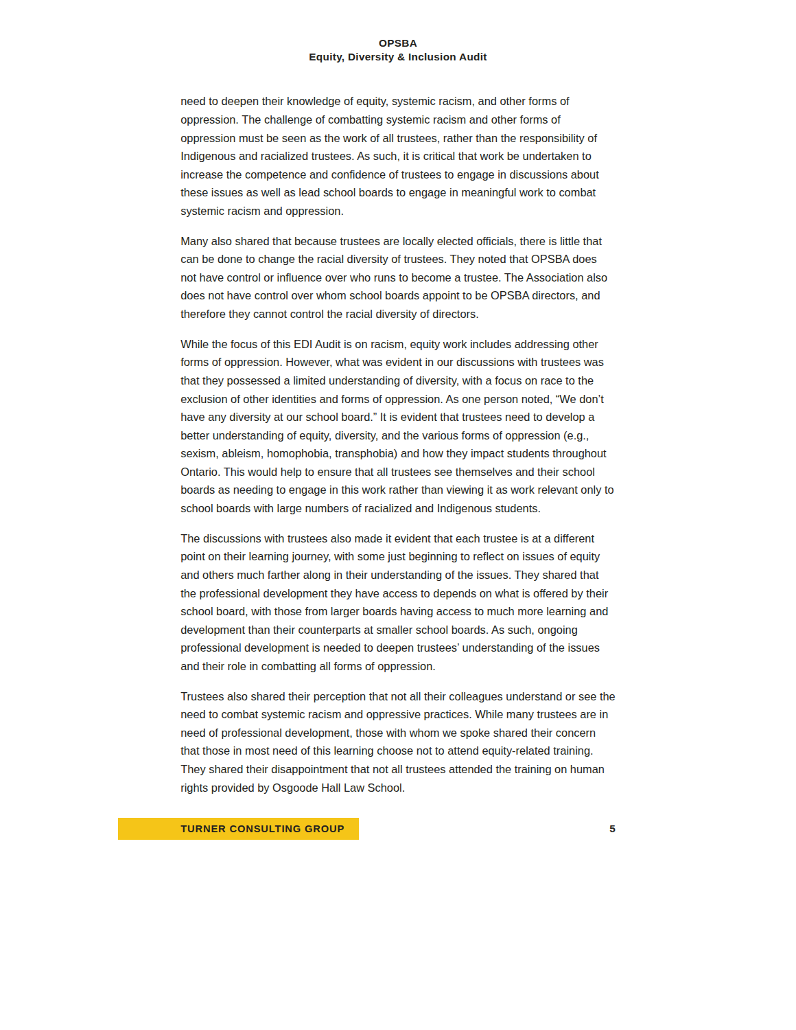OPSBA Equity, Diversity & Inclusion Audit
need to deepen their knowledge of equity, systemic racism, and other forms of oppression. The challenge of combatting systemic racism and other forms of oppression must be seen as the work of all trustees, rather than the responsibility of Indigenous and racialized trustees. As such, it is critical that work be undertaken to increase the competence and confidence of trustees to engage in discussions about these issues as well as lead school boards to engage in meaningful work to combat systemic racism and oppression.
Many also shared that because trustees are locally elected officials, there is little that can be done to change the racial diversity of trustees. They noted that OPSBA does not have control or influence over who runs to become a trustee. The Association also does not have control over whom school boards appoint to be OPSBA directors, and therefore they cannot control the racial diversity of directors.
While the focus of this EDI Audit is on racism, equity work includes addressing other forms of oppression. However, what was evident in our discussions with trustees was that they possessed a limited understanding of diversity, with a focus on race to the exclusion of other identities and forms of oppression. As one person noted, “We don’t have any diversity at our school board.” It is evident that trustees need to develop a better understanding of equity, diversity, and the various forms of oppression (e.g., sexism, ableism, homophobia, transphobia) and how they impact students throughout Ontario. This would help to ensure that all trustees see themselves and their school boards as needing to engage in this work rather than viewing it as work relevant only to school boards with large numbers of racialized and Indigenous students.
The discussions with trustees also made it evident that each trustee is at a different point on their learning journey, with some just beginning to reflect on issues of equity and others much farther along in their understanding of the issues. They shared that the professional development they have access to depends on what is offered by their school board, with those from larger boards having access to much more learning and development than their counterparts at smaller school boards. As such, ongoing professional development is needed to deepen trustees’ understanding of the issues and their role in combatting all forms of oppression.
Trustees also shared their perception that not all their colleagues understand or see the need to combat systemic racism and oppressive practices. While many trustees are in need of professional development, those with whom we spoke shared their concern that those in most need of this learning choose not to attend equity-related training. They shared their disappointment that not all trustees attended the training on human rights provided by Osgoode Hall Law School.
TURNER CONSULTING GROUP
5